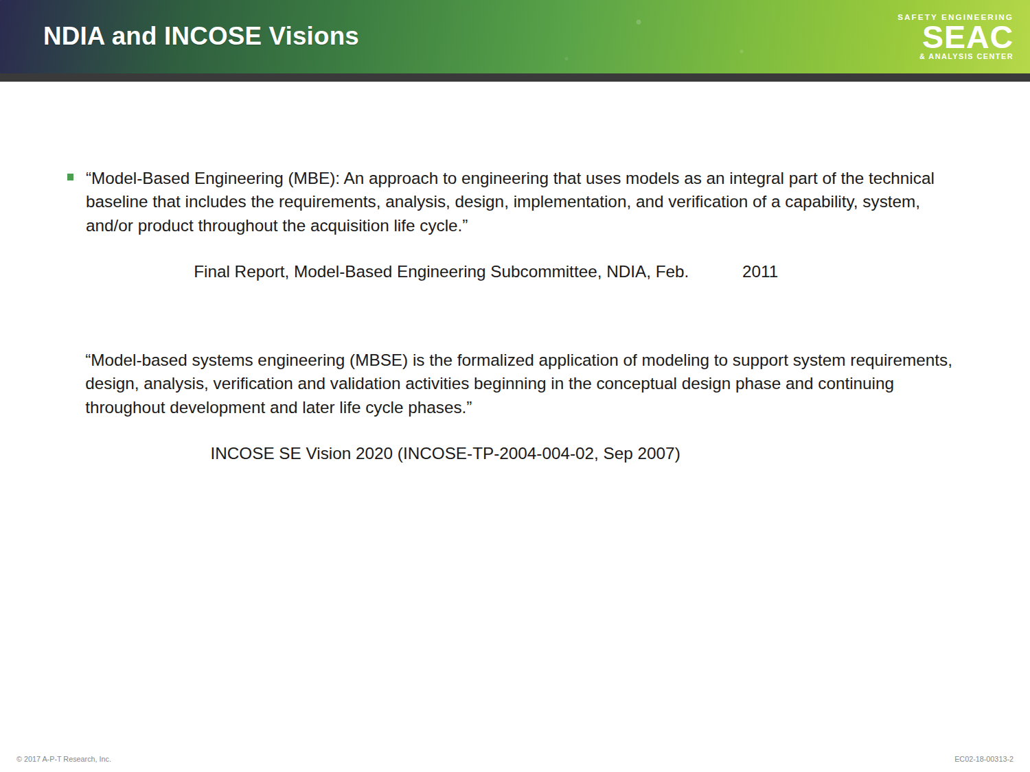NDIA and INCOSE Visions
SAFETY ENGINEERING
SEAC
& ANALYSIS CENTER
“Model-Based Engineering (MBE): An approach to engineering that uses models as an integral part of the technical baseline that includes the requirements, analysis, design, implementation, and verification of a capability, system, and/or product throughout the acquisition life cycle.”
Final Report, Model-Based Engineering Subcommittee, NDIA, Feb. 2011
“Model-based systems engineering (MBSE) is the formalized application of modeling to support system requirements, design, analysis, verification and validation activities beginning in the conceptual design phase and continuing throughout development and later life cycle phases.”
INCOSE SE Vision 2020 (INCOSE-TP-2004-004-02, Sep 2007)
© 2017 A-P-T Research, Inc. EC02-18-00313-2